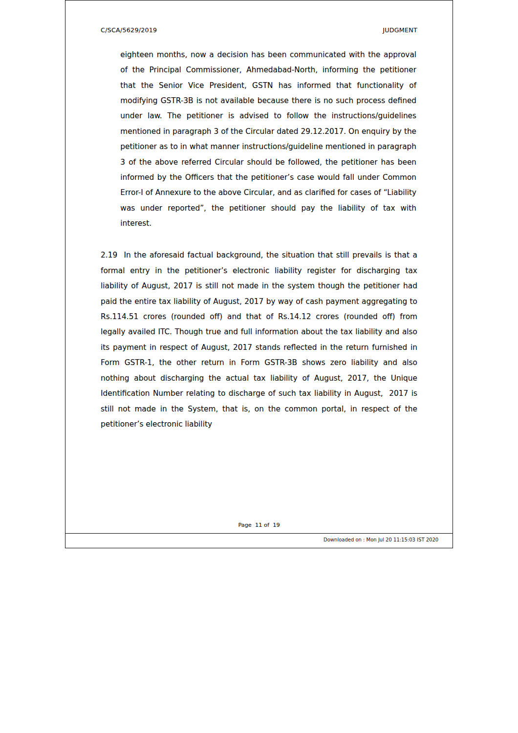C/SCA/5629/2019 JUDGMENT
eighteen months, now a decision has been communicated with the approval of the Principal Commissioner, Ahmedabad-North, informing the petitioner that the Senior Vice President, GSTN has informed that functionality of modifying GSTR-3B is not available because there is no such process defined under law. The petitioner is advised to follow the instructions/guidelines mentioned in paragraph 3 of the Circular dated 29.12.2017. On enquiry by the petitioner as to in what manner instructions/guideline mentioned in paragraph 3 of the above referred Circular should be followed, the petitioner has been informed by the Officers that the petitioner’s case would fall under Common Error-I of Annexure to the above Circular, and as clarified for cases of “Liability was under reported”, the petitioner should pay the liability of tax with interest.
2.19 In the aforesaid factual background, the situation that still prevails is that a formal entry in the petitioner’s electronic liability register for discharging tax liability of August, 2017 is still not made in the system though the petitioner had paid the entire tax liability of August, 2017 by way of cash payment aggregating to Rs.114.51 crores (rounded off) and that of Rs.14.12 crores (rounded off) from legally availed ITC. Though true and full information about the tax liability and also its payment in respect of August, 2017 stands reflected in the return furnished in Form GSTR-1, the other return in Form GSTR-3B shows zero liability and also nothing about discharging the actual tax liability of August, 2017, the Unique Identification Number relating to discharge of such tax liability in August, 2017 is still not made in the System, that is, on the common portal, in respect of the petitioner’s electronic liability
Page 11 of 19
Downloaded on : Mon Jul 20 11:15:03 IST 2020